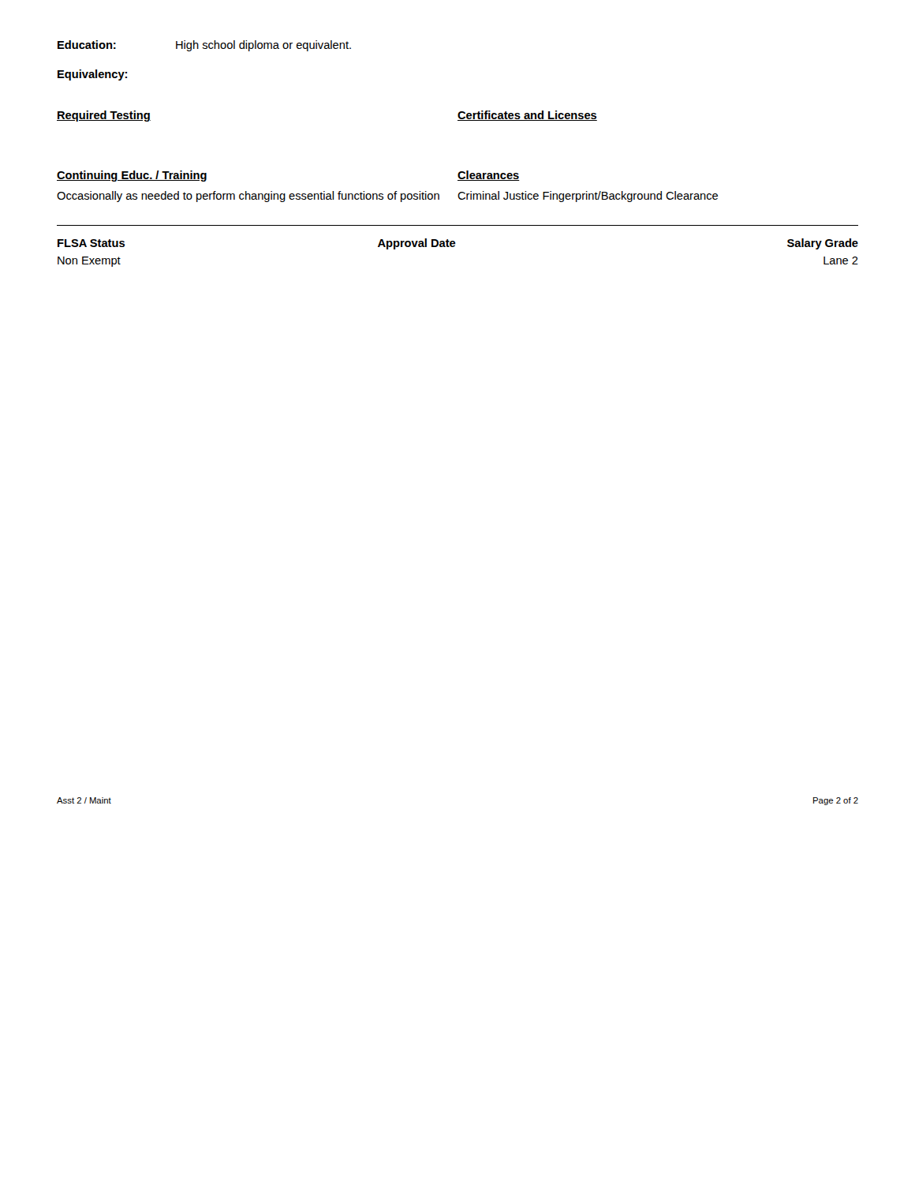Education:
High school diploma or equivalent.
Equivalency:
Required Testing
Certificates and Licenses
Continuing Educ. / Training
Occasionally as needed to perform changing essential functions of position
Clearances
Criminal Justice Fingerprint/Background Clearance
FLSA Status
Approval Date
Salary Grade
Non Exempt
Lane 2
Asst 2 / Maint Page 2 of 2